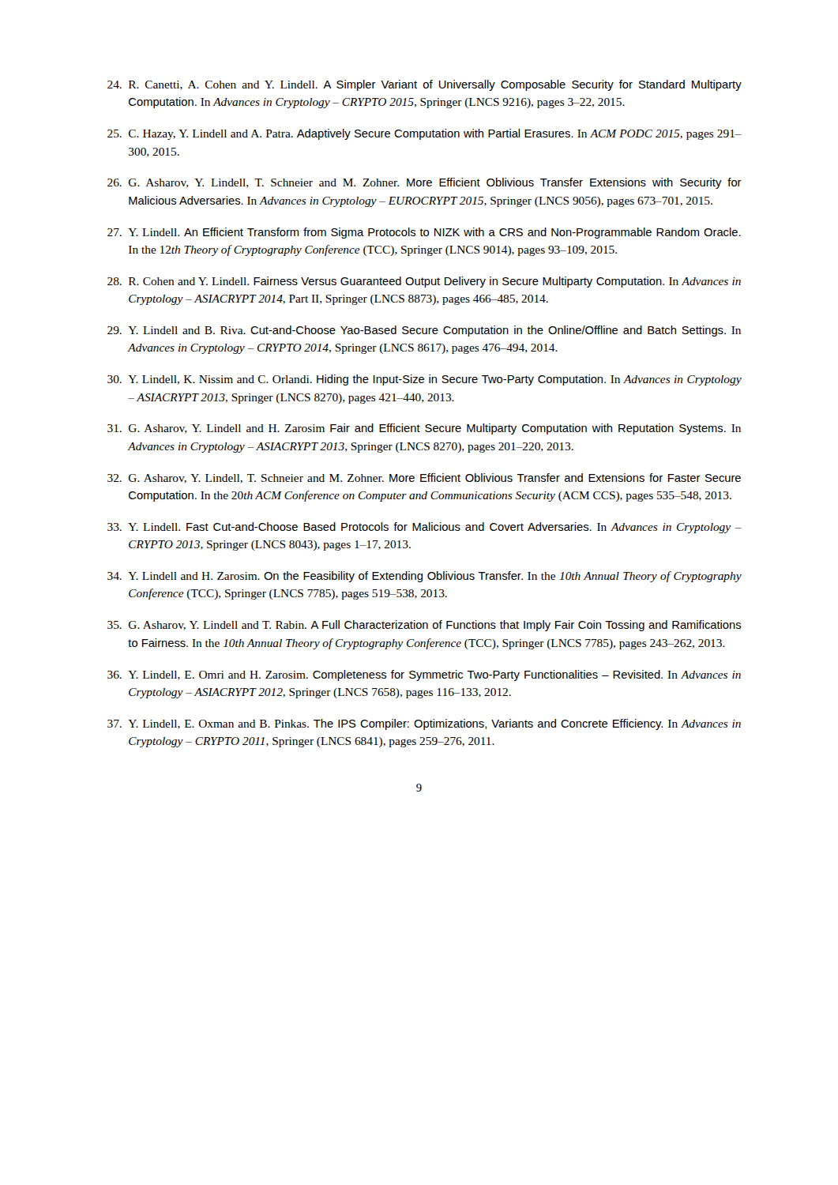24. R. Canetti, A. Cohen and Y. Lindell. A Simpler Variant of Universally Composable Security for Standard Multiparty Computation. In Advances in Cryptology – CRYPTO 2015, Springer (LNCS 9216), pages 3–22, 2015.
25. C. Hazay, Y. Lindell and A. Patra. Adaptively Secure Computation with Partial Erasures. In ACM PODC 2015, pages 291–300, 2015.
26. G. Asharov, Y. Lindell, T. Schneier and M. Zohner. More Efficient Oblivious Transfer Extensions with Security for Malicious Adversaries. In Advances in Cryptology – EUROCRYPT 2015, Springer (LNCS 9056), pages 673–701, 2015.
27. Y. Lindell. An Efficient Transform from Sigma Protocols to NIZK with a CRS and Non-Programmable Random Oracle. In the 12th Theory of Cryptography Conference (TCC), Springer (LNCS 9014), pages 93–109, 2015.
28. R. Cohen and Y. Lindell. Fairness Versus Guaranteed Output Delivery in Secure Multiparty Computation. In Advances in Cryptology – ASIACRYPT 2014, Part II, Springer (LNCS 8873), pages 466–485, 2014.
29. Y. Lindell and B. Riva. Cut-and-Choose Yao-Based Secure Computation in the Online/Offline and Batch Settings. In Advances in Cryptology – CRYPTO 2014, Springer (LNCS 8617), pages 476–494, 2014.
30. Y. Lindell, K. Nissim and C. Orlandi. Hiding the Input-Size in Secure Two-Party Computation. In Advances in Cryptology – ASIACRYPT 2013, Springer (LNCS 8270), pages 421–440, 2013.
31. G. Asharov, Y. Lindell and H. Zarosim Fair and Efficient Secure Multiparty Computation with Reputation Systems. In Advances in Cryptology – ASIACRYPT 2013, Springer (LNCS 8270), pages 201–220, 2013.
32. G. Asharov, Y. Lindell, T. Schneier and M. Zohner. More Efficient Oblivious Transfer and Extensions for Faster Secure Computation. In the 20th ACM Conference on Computer and Communications Security (ACM CCS), pages 535–548, 2013.
33. Y. Lindell. Fast Cut-and-Choose Based Protocols for Malicious and Covert Adversaries. In Advances in Cryptology – CRYPTO 2013, Springer (LNCS 8043), pages 1–17, 2013.
34. Y. Lindell and H. Zarosim. On the Feasibility of Extending Oblivious Transfer. In the 10th Annual Theory of Cryptography Conference (TCC), Springer (LNCS 7785), pages 519–538, 2013.
35. G. Asharov, Y. Lindell and T. Rabin. A Full Characterization of Functions that Imply Fair Coin Tossing and Ramifications to Fairness. In the 10th Annual Theory of Cryptography Conference (TCC), Springer (LNCS 7785), pages 243–262, 2013.
36. Y. Lindell, E. Omri and H. Zarosim. Completeness for Symmetric Two-Party Functionalities – Revisited. In Advances in Cryptology – ASIACRYPT 2012, Springer (LNCS 7658), pages 116–133, 2012.
37. Y. Lindell, E. Oxman and B. Pinkas. The IPS Compiler: Optimizations, Variants and Concrete Efficiency. In Advances in Cryptology – CRYPTO 2011, Springer (LNCS 6841), pages 259–276, 2011.
9